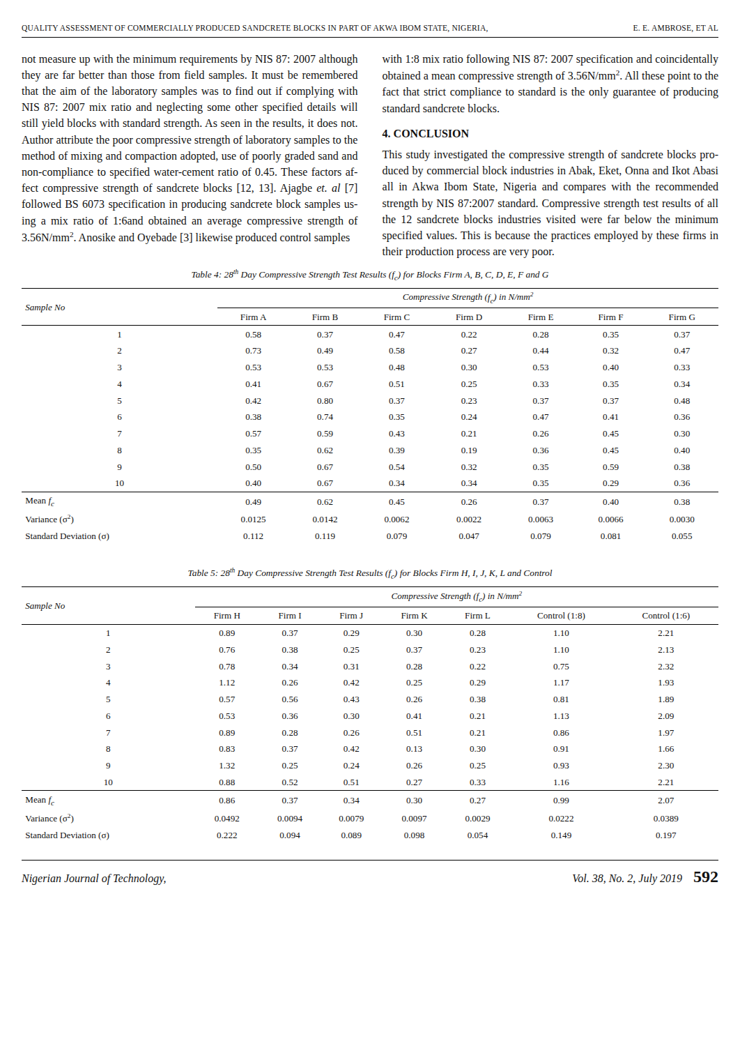Quality Assessment of Commercially Produced Sandcrete Blocks in part of Akwa Ibom State, Nigeria, E. E. Ambrose, et al
not measure up with the minimum requirements by NIS 87: 2007 although they are far better than those from field samples. It must be remembered that the aim of the laboratory samples was to find out if complying with NIS 87: 2007 mix ratio and neglecting some other specified details will still yield blocks with standard strength. As seen in the results, it does not. Author attribute the poor compressive strength of laboratory samples to the method of mixing and compaction adopted, use of poorly graded sand and non-compliance to specified water-cement ratio of 0.45. These factors affect compressive strength of sandcrete blocks [12, 13]. Ajagbe et. al [7] followed BS 6073 specification in producing sandcrete block samples using a mix ratio of 1:6and obtained an average compressive strength of 3.56N/mm2. Anosike and Oyebade [3] likewise produced control samples
with 1:8 mix ratio following NIS 87: 2007 specification and coincidentally obtained a mean compressive strength of 3.56N/mm2. All these point to the fact that strict compliance to standard is the only guarantee of producing standard sandcrete blocks.
4. CONCLUSION
This study investigated the compressive strength of sandcrete blocks produced by commercial block industries in Abak, Eket, Onna and Ikot Abasi all in Akwa Ibom State, Nigeria and compares with the recommended strength by NIS 87:2007 standard. Compressive strength test results of all the 12 sandcrete blocks industries visited were far below the minimum specified values. This is because the practices employed by these firms in their production process are very poor.
Table 4: 28 th Day Compressive Strength Test Results (f c ) for Blocks Firm A, B, C, D, E, F and G
| Sample No | Compressive Strength ( f c ) in N/mm 2 |
| --- | --- |
| Firm A | Firm B | Firm C | Firm D | Firm E | Firm F | Firm G |
| 1 | 0.58 | 0.37 | 0.47 | 0.22 | 0.28 | 0.35 | 0.37 |
| 2 | 0.73 | 0.49 | 0.58 | 0.27 | 0.44 | 0.32 | 0.47 |
| 3 | 0.53 | 0.53 | 0.48 | 0.30 | 0.53 | 0.40 | 0.33 |
| 4 | 0.41 | 0.67 | 0.51 | 0.25 | 0.33 | 0.35 | 0.34 |
| 5 | 0.42 | 0.80 | 0.37 | 0.23 | 0.37 | 0.37 | 0.48 |
| 6 | 0.38 | 0.74 | 0.35 | 0.24 | 0.47 | 0.41 | 0.36 |
| 7 | 0.57 | 0.59 | 0.43 | 0.21 | 0.26 | 0.45 | 0.30 |
| 8 | 0.35 | 0.62 | 0.39 | 0.19 | 0.36 | 0.45 | 0.40 |
| 9 | 0.50 | 0.67 | 0.54 | 0.32 | 0.35 | 0.59 | 0.38 |
| 10 | 0.40 | 0.67 | 0.34 | 0.34 | 0.35 | 0.29 | 0.36 |
| Mean f c | 0.49 | 0.62 | 0.45 | 0.26 | 0.37 | 0.40 | 0.38 |
| Variance (σ 2 ) | 0.0125 | 0.0142 | 0.0062 | 0.0022 | 0.0063 | 0.0066 | 0.0030 |
| Standard Deviation (σ) | 0.112 | 0.119 | 0.079 | 0.047 | 0.079 | 0.081 | 0.055 |
Table 5: 28 th Day Compressive Strength Test Results (f c ) for Blocks Firm H, I, J, K, L and Control
| Sample No | Compressive Strength ( f c ) in N/mm 2 |
| --- | --- |
| Firm H | Firm I | Firm J | Firm K | Firm L | Control (1:8) | Control (1:6) |
| 1 | 0.89 | 0.37 | 0.29 | 0.30 | 0.28 | 1.10 | 2.21 |
| 2 | 0.76 | 0.38 | 0.25 | 0.37 | 0.23 | 1.10 | 2.13 |
| 3 | 0.78 | 0.34 | 0.31 | 0.28 | 0.22 | 0.75 | 2.32 |
| 4 | 1.12 | 0.26 | 0.42 | 0.25 | 0.29 | 1.17 | 1.93 |
| 5 | 0.57 | 0.56 | 0.43 | 0.26 | 0.38 | 0.81 | 1.89 |
| 6 | 0.53 | 0.36 | 0.30 | 0.41 | 0.21 | 1.13 | 2.09 |
| 7 | 0.89 | 0.28 | 0.26 | 0.51 | 0.21 | 0.86 | 1.97 |
| 8 | 0.83 | 0.37 | 0.42 | 0.13 | 0.30 | 0.91 | 1.66 |
| 9 | 1.32 | 0.25 | 0.24 | 0.26 | 0.25 | 0.93 | 2.30 |
| 10 | 0.88 | 0.52 | 0.51 | 0.27 | 0.33 | 1.16 | 2.21 |
| Mean f c | 0.86 | 0.37 | 0.34 | 0.30 | 0.27 | 0.99 | 2.07 |
| Variance (σ 2 ) | 0.0492 | 0.0094 | 0.0079 | 0.0097 | 0.0029 | 0.0222 | 0.0389 |
| Standard Deviation (σ) | 0.222 | 0.094 | 0.089 | 0.098 | 0.054 | 0.149 | 0.197 |
Nigerian Journal of Technology, Vol. 38, No. 2, July 2019 592